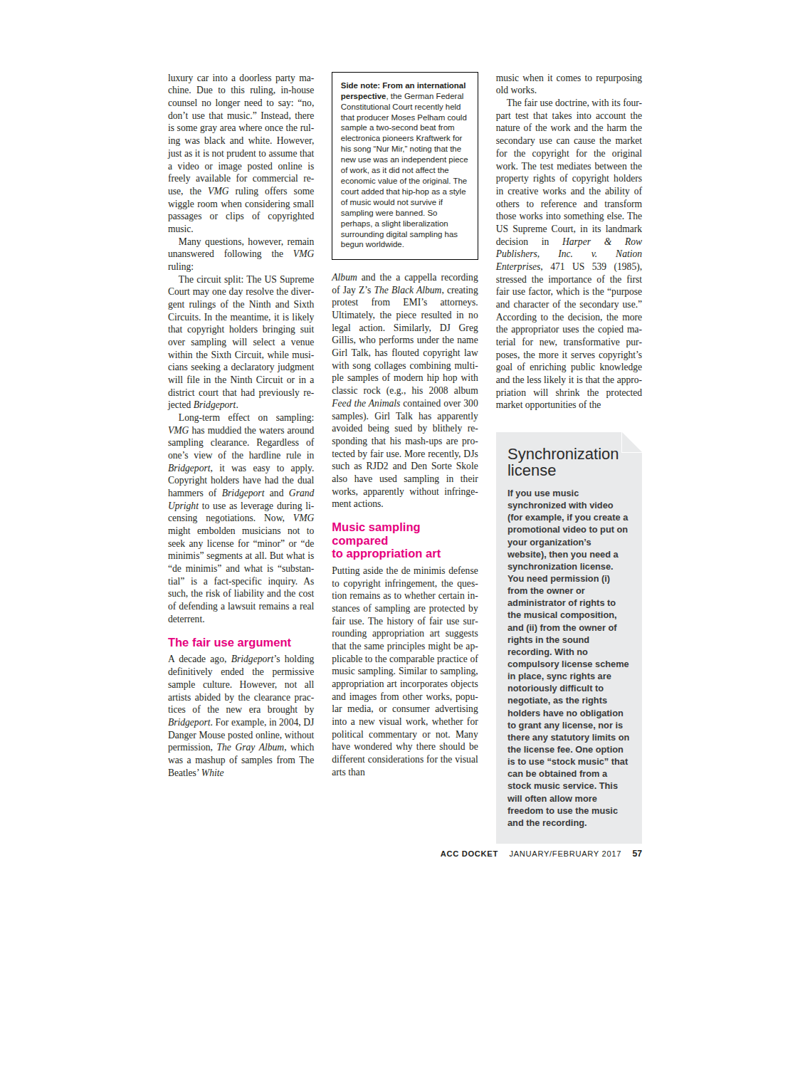luxury car into a doorless party machine. Due to this ruling, in-house counsel no longer need to say: “no, don’t use that music.” Instead, there is some gray area where once the ruling was black and white. However, just as it is not prudent to assume that a video or image posted online is freely available for commercial reuse, the VMG ruling offers some wiggle room when considering small passages or clips of copyrighted music.
Many questions, however, remain unanswered following the VMG ruling:
The circuit split: The US Supreme Court may one day resolve the divergent rulings of the Ninth and Sixth Circuits. In the meantime, it is likely that copyright holders bringing suit over sampling will select a venue within the Sixth Circuit, while musicians seeking a declaratory judgment will file in the Ninth Circuit or in a district court that had previously rejected Bridgeport.
Long-term effect on sampling: VMG has muddied the waters around sampling clearance. Regardless of one’s view of the hardline rule in Bridgeport, it was easy to apply. Copyright holders have had the dual hammers of Bridgeport and Grand Upright to use as leverage during licensing negotiations. Now, VMG might embolden musicians not to seek any license for “minor” or “de minimis” segments at all. But what is “de minimis” and what is “substantial” is a fact-specific inquiry. As such, the risk of liability and the cost of defending a lawsuit remains a real deterrent.
The fair use argument
A decade ago, Bridgeport’s holding definitively ended the permissive sample culture. However, not all artists abided by the clearance practices of the new era brought by Bridgeport. For example, in 2004, DJ Danger Mouse posted online, without permission, The Gray Album, which was a mashup of samples from The Beatles’ White
Side note: From an international perspective, the German Federal Constitutional Court recently held that producer Moses Pelham could sample a two-second beat from electronica pioneers Kraftwerk for his song “Nur Mir,” noting that the new use was an independent piece of work, as it did not affect the economic value of the original. The court added that hip-hop as a style of music would not survive if sampling were banned. So perhaps, a slight liberalization surrounding digital sampling has begun worldwide.
Album and the a cappella recording of Jay Z’s The Black Album, creating protest from EMI’s attorneys. Ultimately, the piece resulted in no legal action. Similarly, DJ Greg Gillis, who performs under the name Girl Talk, has flouted copyright law with song collages combining multiple samples of modern hip hop with classic rock (e.g., his 2008 album Feed the Animals contained over 300 samples). Girl Talk has apparently avoided being sued by blithely responding that his mash-ups are protected by fair use. More recently, DJs such as RJD2 and Den Sorte Skole also have used sampling in their works, apparently without infringement actions.
Music sampling compared
to appropriation art
Putting aside the de minimis defense to copyright infringement, the question remains as to whether certain instances of sampling are protected by fair use. The history of fair use surrounding appropriation art suggests that the same principles might be applicable to the comparable practice of music sampling. Similar to sampling, appropriation art incorporates objects and images from other works, popular media, or consumer advertising into a new visual work, whether for political commentary or not. Many have wondered why there should be different considerations for the visual arts than
music when it comes to repurposing old works.
The fair use doctrine, with its four-part test that takes into account the nature of the work and the harm the secondary use can cause the market for the copyright for the original work. The test mediates between the property rights of copyright holders in creative works and the ability of others to reference and transform those works into something else. The US Supreme Court, in its landmark decision in Harper & Row Publishers, Inc. v. Nation Enterprises, 471 US 539 (1985), stressed the importance of the first fair use factor, which is the “purpose and character of the secondary use.” According to the decision, the more the appropriator uses the copied material for new, transformative purposes, the more it serves copyright’s goal of enriching public knowledge and the less likely it is that the appropriation will shrink the protected market opportunities of the
Synchronization
license
If you use music synchronized with video (for example, if you create a promotional video to put on your organization’s website), then you need a synchronization license. You need permission (i) from the owner or administrator of rights to the musical composition, and (ii) from the owner of rights in the sound recording. With no compulsory license scheme in place, sync rights are notoriously difficult to negotiate, as the rights holders have no obligation to grant any license, nor is there any statutory limits on the license fee. One option is to use “stock music” that can be obtained from a stock music service. This will often allow more freedom to use the music and the recording.
ACC DOCKET JANUARY/FEBRUARY 2017 57